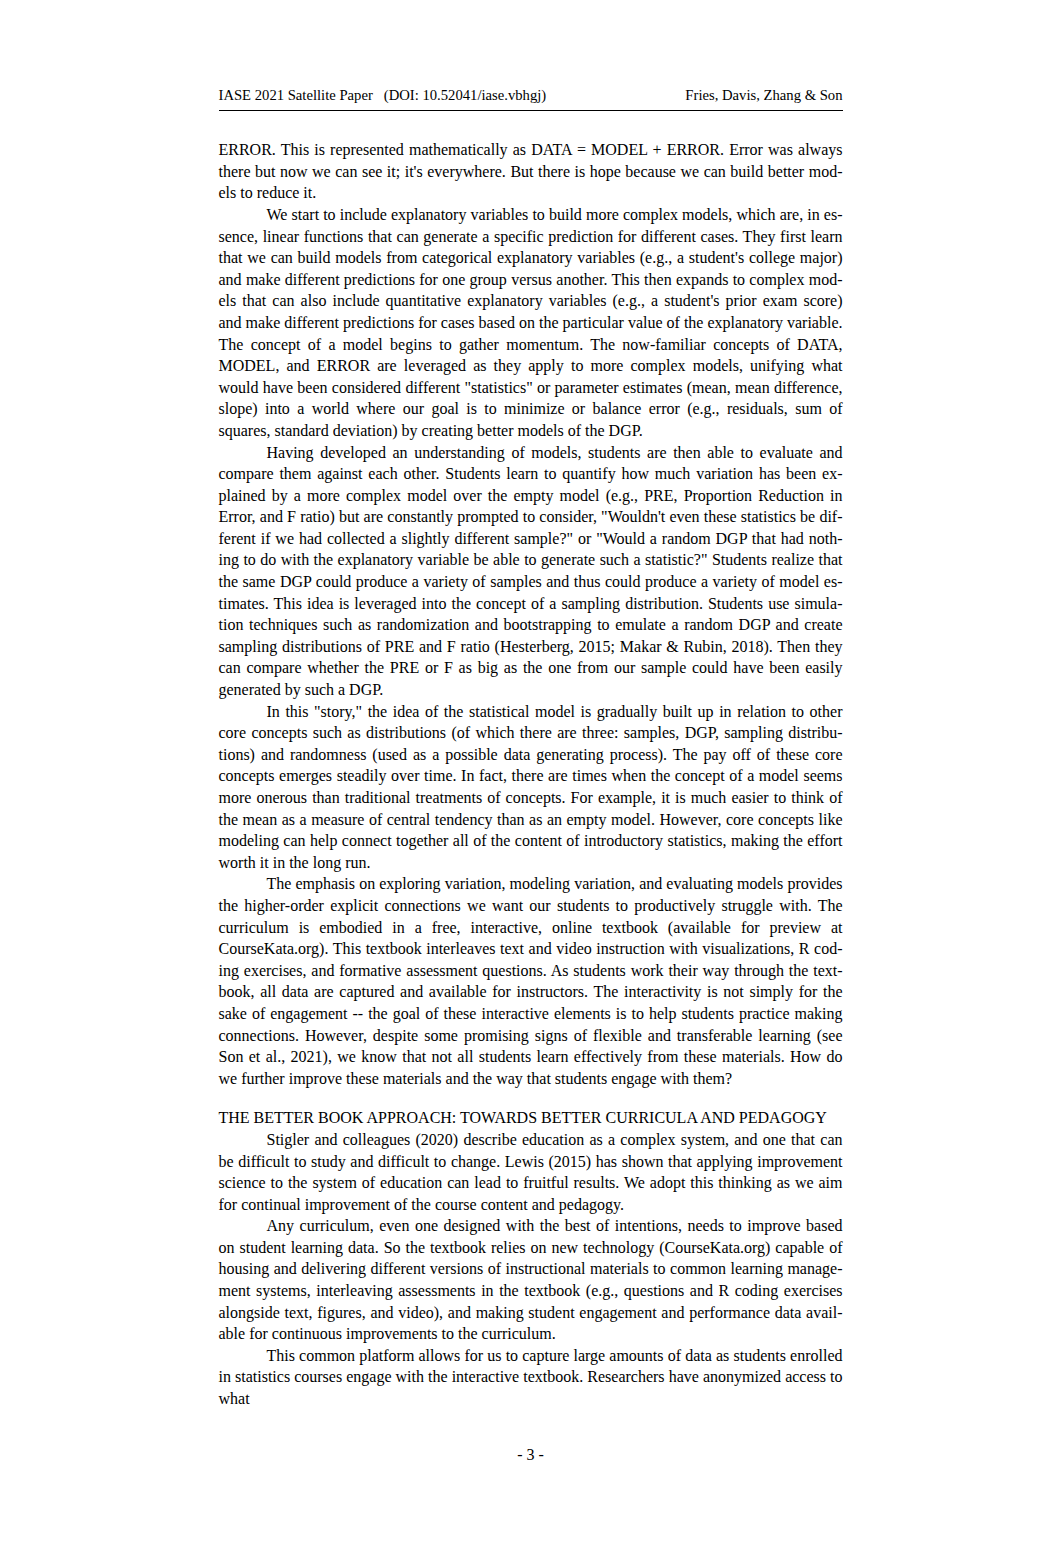IASE 2021 Satellite Paper (DOI: 10.52041/iase.vbhgj) Fries, Davis, Zhang & Son
ERROR. This is represented mathematically as DATA = MODEL + ERROR. Error was always there but now we can see it; it's everywhere. But there is hope because we can build better models to reduce it.
We start to include explanatory variables to build more complex models, which are, in essence, linear functions that can generate a specific prediction for different cases. They first learn that we can build models from categorical explanatory variables (e.g., a student's college major) and make different predictions for one group versus another. This then expands to complex models that can also include quantitative explanatory variables (e.g., a student's prior exam score) and make different predictions for cases based on the particular value of the explanatory variable. The concept of a model begins to gather momentum. The now-familiar concepts of DATA, MODEL, and ERROR are leveraged as they apply to more complex models, unifying what would have been considered different "statistics" or parameter estimates (mean, mean difference, slope) into a world where our goal is to minimize or balance error (e.g., residuals, sum of squares, standard deviation) by creating better models of the DGP.
Having developed an understanding of models, students are then able to evaluate and compare them against each other. Students learn to quantify how much variation has been explained by a more complex model over the empty model (e.g., PRE, Proportion Reduction in Error, and F ratio) but are constantly prompted to consider, "Wouldn't even these statistics be different if we had collected a slightly different sample?" or "Would a random DGP that had nothing to do with the explanatory variable be able to generate such a statistic?" Students realize that the same DGP could produce a variety of samples and thus could produce a variety of model estimates. This idea is leveraged into the concept of a sampling distribution. Students use simulation techniques such as randomization and bootstrapping to emulate a random DGP and create sampling distributions of PRE and F ratio (Hesterberg, 2015; Makar & Rubin, 2018). Then they can compare whether the PRE or F as big as the one from our sample could have been easily generated by such a DGP.
In this "story," the idea of the statistical model is gradually built up in relation to other core concepts such as distributions (of which there are three: samples, DGP, sampling distributions) and randomness (used as a possible data generating process). The pay off of these core concepts emerges steadily over time. In fact, there are times when the concept of a model seems more onerous than traditional treatments of concepts. For example, it is much easier to think of the mean as a measure of central tendency than as an empty model. However, core concepts like modeling can help connect together all of the content of introductory statistics, making the effort worth it in the long run.
The emphasis on exploring variation, modeling variation, and evaluating models provides the higher-order explicit connections we want our students to productively struggle with. The curriculum is embodied in a free, interactive, online textbook (available for preview at CourseKata.org). This textbook interleaves text and video instruction with visualizations, R coding exercises, and formative assessment questions. As students work their way through the textbook, all data are captured and available for instructors. The interactivity is not simply for the sake of engagement -- the goal of these interactive elements is to help students practice making connections. However, despite some promising signs of flexible and transferable learning (see Son et al., 2021), we know that not all students learn effectively from these materials. How do we further improve these materials and the way that students engage with them?
The Better Book Approach: Towards Better Curricula and Pedagogy
Stigler and colleagues (2020) describe education as a complex system, and one that can be difficult to study and difficult to change. Lewis (2015) has shown that applying improvement science to the system of education can lead to fruitful results. We adopt this thinking as we aim for continual improvement of the course content and pedagogy.
Any curriculum, even one designed with the best of intentions, needs to improve based on student learning data. So the textbook relies on new technology (CourseKata.org) capable of housing and delivering different versions of instructional materials to common learning management systems, interleaving assessments in the textbook (e.g., questions and R coding exercises alongside text, figures, and video), and making student engagement and performance data available for continuous improvements to the curriculum.
This common platform allows for us to capture large amounts of data as students enrolled in statistics courses engage with the interactive textbook. Researchers have anonymized access to what
- 3 -